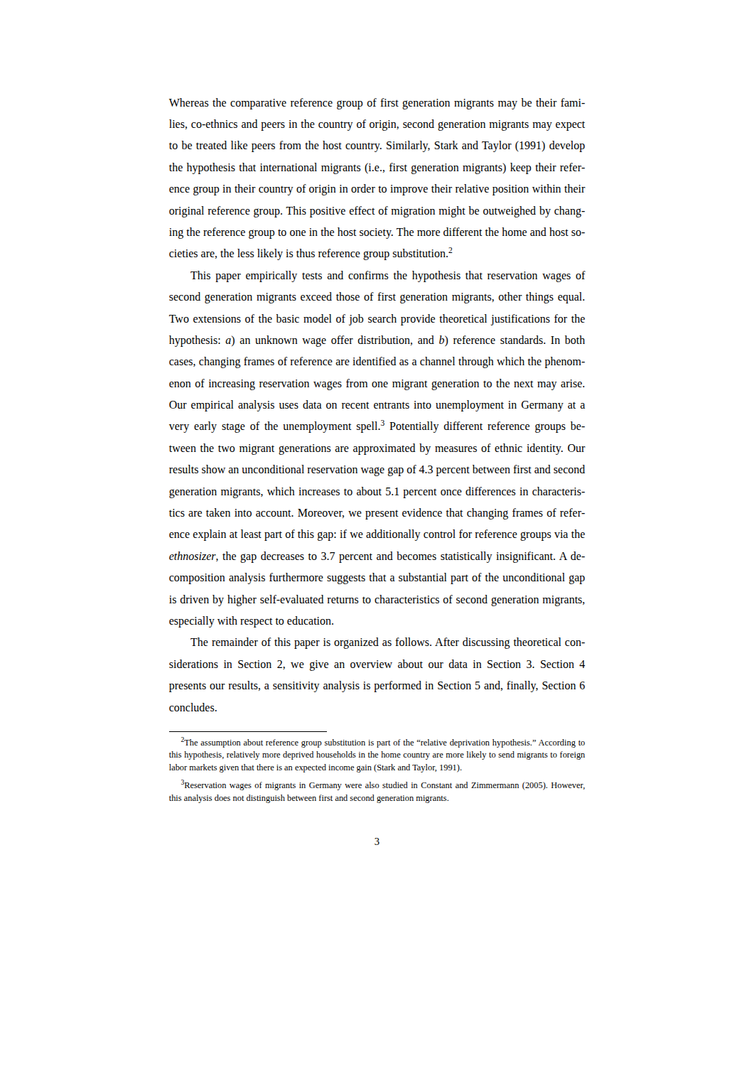Whereas the comparative reference group of first generation migrants may be their families, co-ethnics and peers in the country of origin, second generation migrants may expect to be treated like peers from the host country. Similarly, Stark and Taylor (1991) develop the hypothesis that international migrants (i.e., first generation migrants) keep their reference group in their country of origin in order to improve their relative position within their original reference group. This positive effect of migration might be outweighed by changing the reference group to one in the host society. The more different the home and host societies are, the less likely is thus reference group substitution.2
This paper empirically tests and confirms the hypothesis that reservation wages of second generation migrants exceed those of first generation migrants, other things equal. Two extensions of the basic model of job search provide theoretical justifications for the hypothesis: a) an unknown wage offer distribution, and b) reference standards. In both cases, changing frames of reference are identified as a channel through which the phenomenon of increasing reservation wages from one migrant generation to the next may arise. Our empirical analysis uses data on recent entrants into unemployment in Germany at a very early stage of the unemployment spell.3 Potentially different reference groups between the two migrant generations are approximated by measures of ethnic identity. Our results show an unconditional reservation wage gap of 4.3 percent between first and second generation migrants, which increases to about 5.1 percent once differences in characteristics are taken into account. Moreover, we present evidence that changing frames of reference explain at least part of this gap: if we additionally control for reference groups via the ethnosizer, the gap decreases to 3.7 percent and becomes statistically insignificant. A decomposition analysis furthermore suggests that a substantial part of the unconditional gap is driven by higher self-evaluated returns to characteristics of second generation migrants, especially with respect to education.
The remainder of this paper is organized as follows. After discussing theoretical considerations in Section 2, we give an overview about our data in Section 3. Section 4 presents our results, a sensitivity analysis is performed in Section 5 and, finally, Section 6 concludes.
2The assumption about reference group substitution is part of the “relative deprivation hypothesis.” According to this hypothesis, relatively more deprived households in the home country are more likely to send migrants to foreign labor markets given that there is an expected income gain (Stark and Taylor, 1991).
3Reservation wages of migrants in Germany were also studied in Constant and Zimmermann (2005). However, this analysis does not distinguish between first and second generation migrants.
3